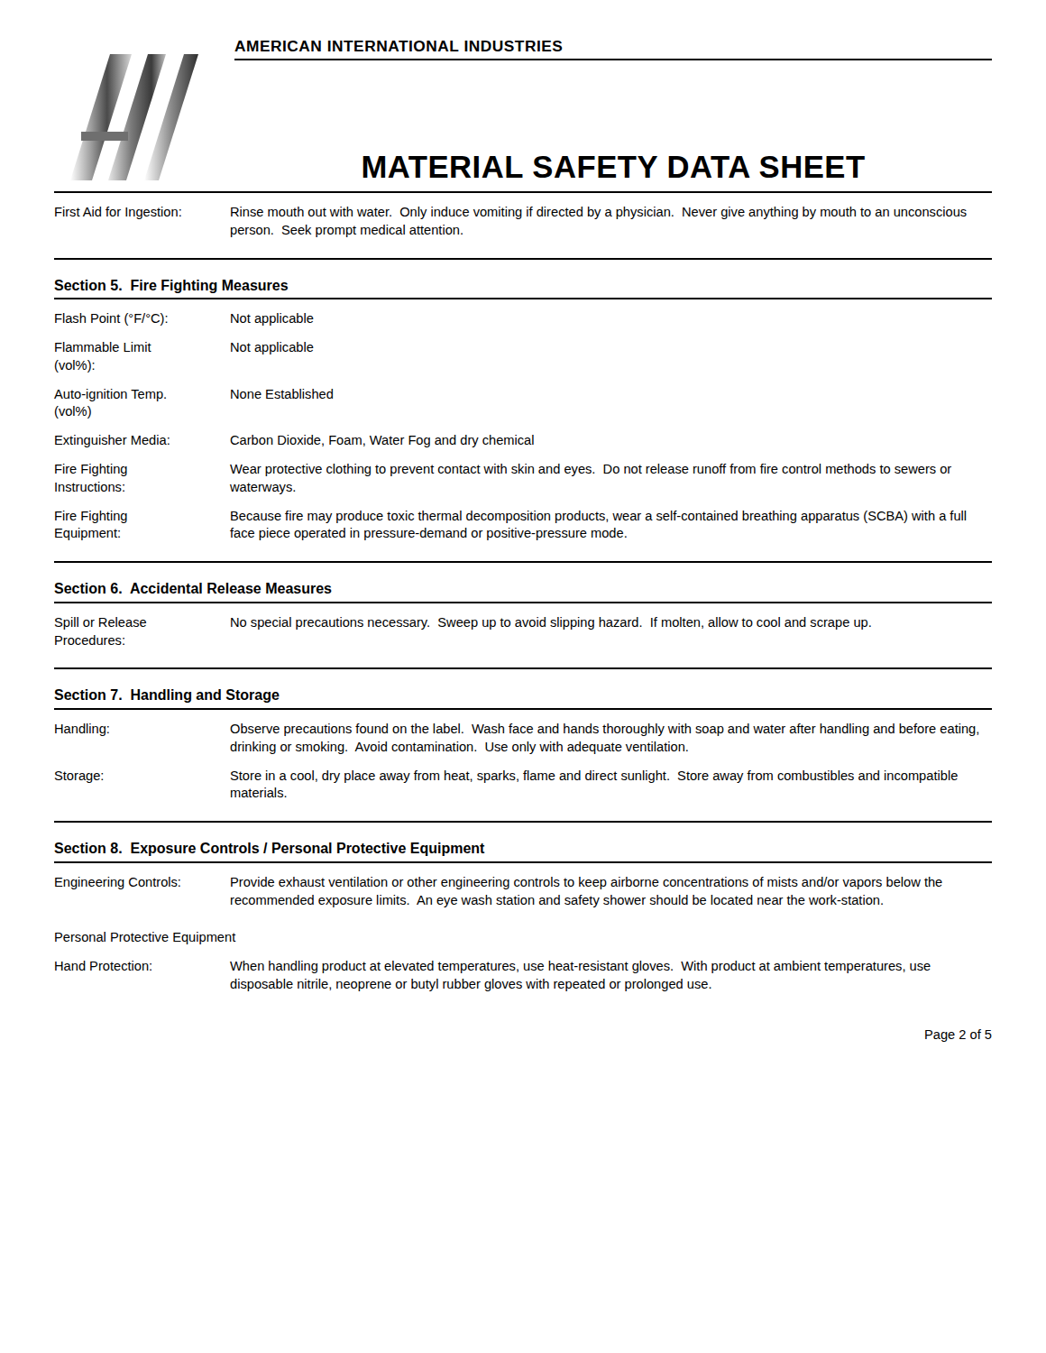AMERICAN INTERNATIONAL INDUSTRIES
MATERIAL SAFETY DATA SHEET
| First Aid for Ingestion: | Rinse mouth out with water. Only induce vomiting if directed by a physician. Never give anything by mouth to an unconscious person. Seek prompt medical attention. |
Section 5. Fire Fighting Measures
| Flash Point (°F/°C): | Not applicable |
| Flammable Limit (vol%): | Not applicable |
| Auto-ignition Temp. (vol%) | None Established |
| Extinguisher Media: | Carbon Dioxide, Foam, Water Fog and dry chemical |
| Fire Fighting Instructions: | Wear protective clothing to prevent contact with skin and eyes. Do not release runoff from fire control methods to sewers or waterways. |
| Fire Fighting Equipment: | Because fire may produce toxic thermal decomposition products, wear a self-contained breathing apparatus (SCBA) with a full face piece operated in pressure-demand or positive-pressure mode. |
Section 6. Accidental Release Measures
| Spill or Release Procedures: | No special precautions necessary. Sweep up to avoid slipping hazard. If molten, allow to cool and scrape up. |
Section 7. Handling and Storage
| Handling: | Observe precautions found on the label. Wash face and hands thoroughly with soap and water after handling and before eating, drinking or smoking. Avoid contamination. Use only with adequate ventilation. |
| Storage: | Store in a cool, dry place away from heat, sparks, flame and direct sunlight. Store away from combustibles and incompatible materials. |
Section 8. Exposure Controls / Personal Protective Equipment
| Engineering Controls: | Provide exhaust ventilation or other engineering controls to keep airborne concentrations of mists and/or vapors below the recommended exposure limits. An eye wash station and safety shower should be located near the work-station. |
Personal Protective Equipment
| Hand Protection: | When handling product at elevated temperatures, use heat-resistant gloves. With product at ambient temperatures, use disposable nitrile, neoprene or butyl rubber gloves with repeated or prolonged use. |
Page 2 of 5